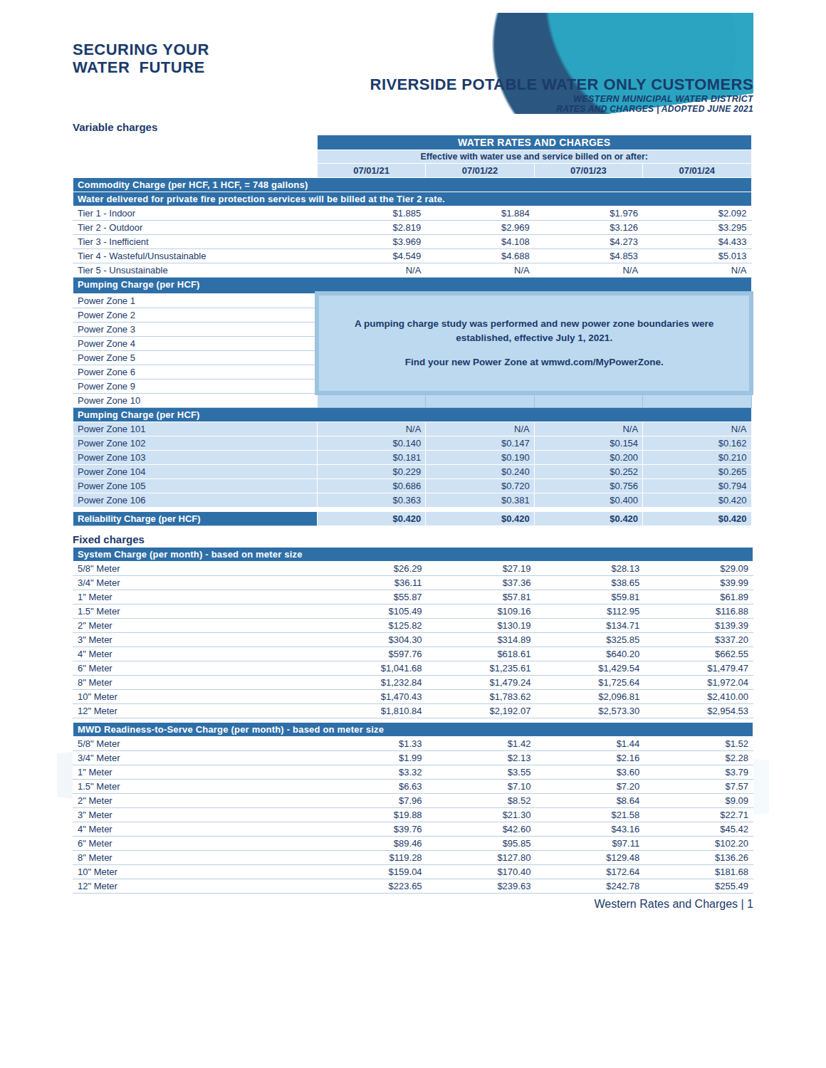Securing Your Water Future
Riverside Potable Water Only Customers
Western Municipal Water District
Rates and Charges | Adopted June 2021
Variable charges
| | WATER RATES AND CHARGES |
| --- | --- |
| | Effective with water use and service billed on or after: |
| | 07/01/21 | 07/01/22 | 07/01/23 | 07/01/24 |
| Commodity Charge (per HCF, 1 HCF, = 748 gallons) |
| Water delivered for private fire protection services will be billed at the Tier 2 rate. |
| Tier 1 - Indoor | $1.885 | $1.884 | $1.976 | $2.092 |
| Tier 2 - Outdoor | $2.819 | $2.969 | $3.126 | $3.295 |
| Tier 3 - Inefficient | $3.969 | $4.108 | $4.273 | $4.433 |
| Tier 4 - Wasteful/Unsustainable | $4.549 | $4.688 | $4.853 | $5.013 |
| Tier 5 - Unsustainable | N/A | N/A | N/A | N/A |
| Pumping Charge (per HCF) |
| Power Zone 1 | A pumping charge study was performed and new power zone boundaries were established, effective July 1, 2021. Find your new Power Zone at wmwd.com/MyPowerZone. |
| Power Zone 2 |
| Power Zone 3 |
| Power Zone 4 |
| Power Zone 5 |
| Power Zone 6 |
| Power Zone 9 |
| Power Zone 10 | | | | |
| Pumping Charge (per HCF) |
| Power Zone 101 | N/A | N/A | N/A | N/A |
| Power Zone 102 | $0.140 | $0.147 | $0.154 | $0.162 |
| Power Zone 103 | $0.181 | $0.190 | $0.200 | $0.210 |
| Power Zone 104 | $0.229 | $0.240 | $0.252 | $0.265 |
| Power Zone 105 | $0.686 | $0.720 | $0.756 | $0.794 |
| Power Zone 106 | $0.363 | $0.381 | $0.400 | $0.420 |
| Reliability Charge (per HCF) | $0.420 | $0.420 | $0.420 | $0.420 |
Fixed charges
| System Charge (per month) - based on meter size |
| 5/8" Meter | $26.29 | $27.19 | $28.13 | $29.09 |
| 3/4" Meter | $36.11 | $37.36 | $38.65 | $39.99 |
| 1" Meter | $55.87 | $57.81 | $59.81 | $61.89 |
| 1.5" Meter | $105.49 | $109.16 | $112.95 | $116.88 |
| 2" Meter | $125.82 | $130.19 | $134.71 | $139.39 |
| 3" Meter | $304.30 | $314.89 | $325.85 | $337.20 |
| 4" Meter | $597.76 | $618.61 | $640.20 | $662.55 |
| 6" Meter | $1,041.68 | $1,235.61 | $1,429.54 | $1,479.47 |
| 8" Meter | $1,232.84 | $1,479.24 | $1,725.64 | $1,972.04 |
| 10" Meter | $1,470.43 | $1,783.62 | $2,096.81 | $2,410.00 |
| 12" Meter | $1,810.84 | $2,192.07 | $2,573.30 | $2,954.53 |
| MWD Readiness-to-Serve Charge (per month) - based on meter size |
| 5/8" Meter | $1.33 | $1.42 | $1.44 | $1.52 |
| 3/4" Meter | $1.99 | $2.13 | $2.16 | $2.28 |
| 1" Meter | $3.32 | $3.55 | $3.60 | $3.79 |
| 1.5" Meter | $6.63 | $7.10 | $7.20 | $7.57 |
| 2" Meter | $7.96 | $8.52 | $8.64 | $9.09 |
| 3" Meter | $19.88 | $21.30 | $21.58 | $22.71 |
| 4" Meter | $39.76 | $42.60 | $43.16 | $45.42 |
| 6" Meter | $89.46 | $95.85 | $97.11 | $102.20 |
| 8" Meter | $119.28 | $127.80 | $129.48 | $136.26 |
| 10" Meter | $159.04 | $170.40 | $172.64 | $181.68 |
| 12" Meter | $223.65 | $239.63 | $242.78 | $255.49 |
Western Rates and Charges | 1